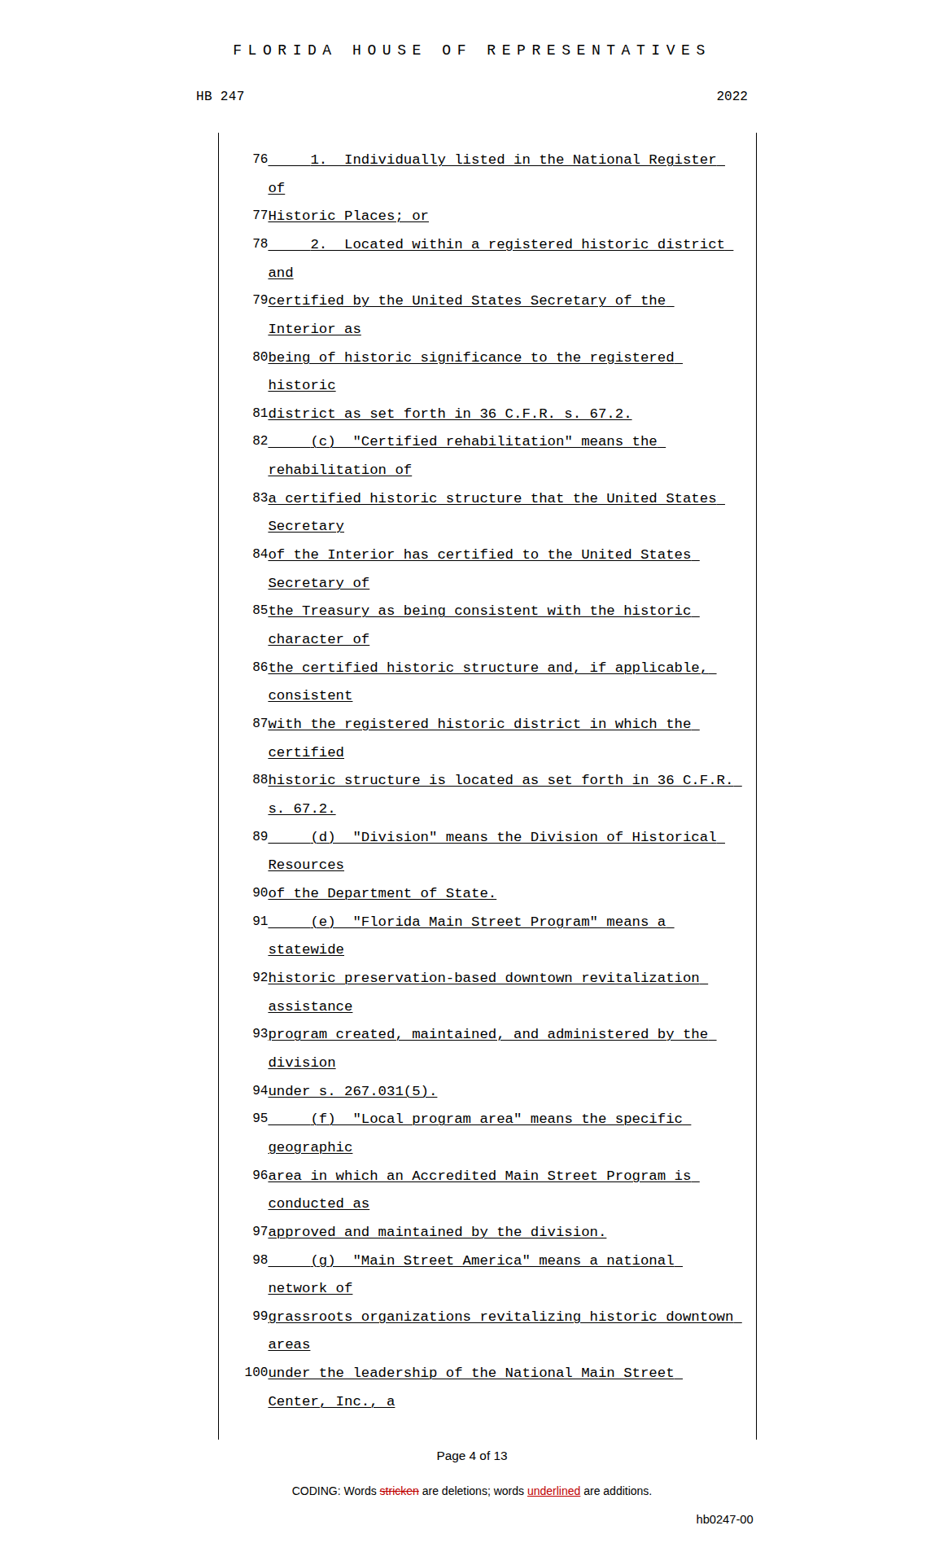FLORIDA HOUSE OF REPRESENTATIVES
HB 247 2022
| 76 | 1. Individually listed in the National Register of |
| 77 | Historic Places; or |
| 78 | 2. Located within a registered historic district and |
| 79 | certified by the United States Secretary of the Interior as |
| 80 | being of historic significance to the registered historic |
| 81 | district as set forth in 36 C.F.R. s. 67.2. |
| 82 | (c) "Certified rehabilitation" means the rehabilitation of |
| 83 | a certified historic structure that the United States Secretary |
| 84 | of the Interior has certified to the United States Secretary of |
| 85 | the Treasury as being consistent with the historic character of |
| 86 | the certified historic structure and, if applicable, consistent |
| 87 | with the registered historic district in which the certified |
| 88 | historic structure is located as set forth in 36 C.F.R. s. 67.2. |
| 89 | (d) "Division" means the Division of Historical Resources |
| 90 | of the Department of State. |
| 91 | (e) "Florida Main Street Program" means a statewide |
| 92 | historic preservation-based downtown revitalization assistance |
| 93 | program created, maintained, and administered by the division |
| 94 | under s. 267.031(5). |
| 95 | (f) "Local program area" means the specific geographic |
| 96 | area in which an Accredited Main Street Program is conducted as |
| 97 | approved and maintained by the division. |
| 98 | (g) "Main Street America" means a national network of |
| 99 | grassroots organizations revitalizing historic downtown areas |
| 100 | under the leadership of the National Main Street Center, Inc., a |
Page 4 of 13
CODING: Words stricken are deletions; words underlined are additions.
hb0247-00